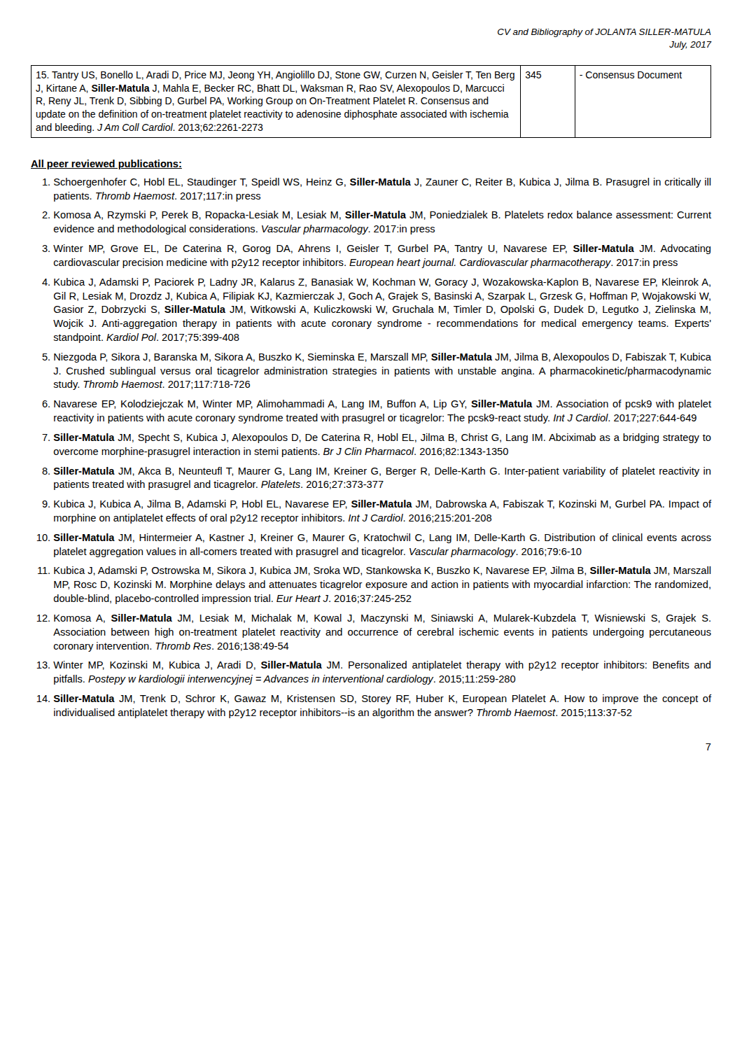CV and Bibliography of JOLANTA SILLER-MATULA
July, 2017
| 15. Tantry US, Bonello L, Aradi D, Price MJ, Jeong YH, Angiolillo DJ, Stone GW, Curzen N, Geisler T, Ten Berg J, Kirtane A, Siller-Matula J, Mahla E, Becker RC, Bhatt DL, Waksman R, Rao SV, Alexopoulos D, Marcucci R, Reny JL, Trenk D, Sibbing D, Gurbel PA, Working Group on On-Treatment Platelet R. Consensus and update on the definition of on-treatment platelet reactivity to adenosine diphosphate associated with ischemia and bleeding. J Am Coll Cardiol . 2013;62:2261-2273 | 345 | - Consensus Document |
All peer reviewed publications:
Schoergenhofer C, Hobl EL, Staudinger T, Speidl WS, Heinz G, Siller-Matula J, Zauner C, Reiter B, Kubica J, Jilma B. Prasugrel in critically ill patients. Thromb Haemost. 2017;117:in press
Komosa A, Rzymski P, Perek B, Ropacka-Lesiak M, Lesiak M, Siller-Matula JM, Poniedzialek B. Platelets redox balance assessment: Current evidence and methodological considerations. Vascular pharmacology. 2017:in press
Winter MP, Grove EL, De Caterina R, Gorog DA, Ahrens I, Geisler T, Gurbel PA, Tantry U, Navarese EP, Siller-Matula JM. Advocating cardiovascular precision medicine with p2y12 receptor inhibitors. European heart journal. Cardiovascular pharmacotherapy. 2017:in press
Kubica J, Adamski P, Paciorek P, Ladny JR, Kalarus Z, Banasiak W, Kochman W, Goracy J, Wozakowska-Kaplon B, Navarese EP, Kleinrok A, Gil R, Lesiak M, Drozdz J, Kubica A, Filipiak KJ, Kazmierczak J, Goch A, Grajek S, Basinski A, Szarpak L, Grzesk G, Hoffman P, Wojakowski W, Gasior Z, Dobrzycki S, Siller-Matula JM, Witkowski A, Kuliczkowski W, Gruchala M, Timler D, Opolski G, Dudek D, Legutko J, Zielinska M, Wojcik J. Anti-aggregation therapy in patients with acute coronary syndrome - recommendations for medical emergency teams. Experts' standpoint. Kardiol Pol. 2017;75:399-408
Niezgoda P, Sikora J, Baranska M, Sikora A, Buszko K, Sieminska E, Marszall MP, Siller-Matula JM, Jilma B, Alexopoulos D, Fabiszak T, Kubica J. Crushed sublingual versus oral ticagrelor administration strategies in patients with unstable angina. A pharmacokinetic/pharmacodynamic study. Thromb Haemost. 2017;117:718-726
Navarese EP, Kolodziejczak M, Winter MP, Alimohammadi A, Lang IM, Buffon A, Lip GY, Siller-Matula JM. Association of pcsk9 with platelet reactivity in patients with acute coronary syndrome treated with prasugrel or ticagrelor: The pcsk9-react study. Int J Cardiol. 2017;227:644-649
Siller-Matula JM, Specht S, Kubica J, Alexopoulos D, De Caterina R, Hobl EL, Jilma B, Christ G, Lang IM. Abciximab as a bridging strategy to overcome morphine-prasugrel interaction in stemi patients. Br J Clin Pharmacol. 2016;82:1343-1350
Siller-Matula JM, Akca B, Neunteufl T, Maurer G, Lang IM, Kreiner G, Berger R, Delle-Karth G. Inter-patient variability of platelet reactivity in patients treated with prasugrel and ticagrelor. Platelets. 2016;27:373-377
Kubica J, Kubica A, Jilma B, Adamski P, Hobl EL, Navarese EP, Siller-Matula JM, Dabrowska A, Fabiszak T, Kozinski M, Gurbel PA. Impact of morphine on antiplatelet effects of oral p2y12 receptor inhibitors. Int J Cardiol. 2016;215:201-208
Siller-Matula JM, Hintermeier A, Kastner J, Kreiner G, Maurer G, Kratochwil C, Lang IM, Delle-Karth G. Distribution of clinical events across platelet aggregation values in all-comers treated with prasugrel and ticagrelor. Vascular pharmacology. 2016;79:6-10
Kubica J, Adamski P, Ostrowska M, Sikora J, Kubica JM, Sroka WD, Stankowska K, Buszko K, Navarese EP, Jilma B, Siller-Matula JM, Marszall MP, Rosc D, Kozinski M. Morphine delays and attenuates ticagrelor exposure and action in patients with myocardial infarction: The randomized, double-blind, placebo-controlled impression trial. Eur Heart J. 2016;37:245-252
Komosa A, Siller-Matula JM, Lesiak M, Michalak M, Kowal J, Maczynski M, Siniawski A, Mularek-Kubzdela T, Wisniewski S, Grajek S. Association between high on-treatment platelet reactivity and occurrence of cerebral ischemic events in patients undergoing percutaneous coronary intervention. Thromb Res. 2016;138:49-54
Winter MP, Kozinski M, Kubica J, Aradi D, Siller-Matula JM. Personalized antiplatelet therapy with p2y12 receptor inhibitors: Benefits and pitfalls. Postepy w kardiologii interwencyjnej = Advances in interventional cardiology. 2015;11:259-280
Siller-Matula JM, Trenk D, Schror K, Gawaz M, Kristensen SD, Storey RF, Huber K, European Platelet A. How to improve the concept of individualised antiplatelet therapy with p2y12 receptor inhibitors--is an algorithm the answer? Thromb Haemost. 2015;113:37-52
7